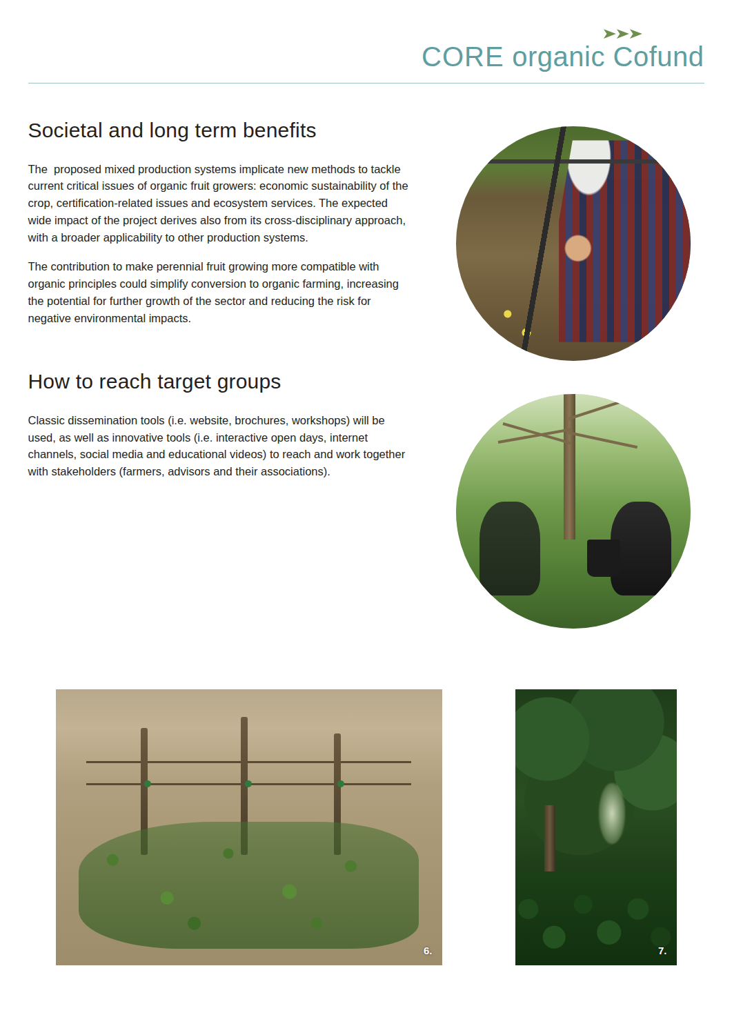➤➤➤ CORE organic Cofund
Societal and long term benefits
The proposed mixed production systems implicate new methods to tackle current critical issues of organic fruit growers: economic sustainability of the crop, certification-related issues and ecosystem services. The expected wide impact of the project derives also from its cross-disciplinary approach, with a broader applicability to other production systems.
The contribution to make perennial fruit growing more compatible with organic principles could simplify conversion to organic farming, increasing the potential for further growth of the sector and reducing the risk for negative environmental impacts.
How to reach target groups
Classic dissemination tools (i.e. website, brochures, workshops) will be used, as well as innovative tools (i.e. interactive open days, internet channels, social media and educational videos) to reach and work together with stakeholders (farmers, advisors and their associations).
4.
5.
6.
7.